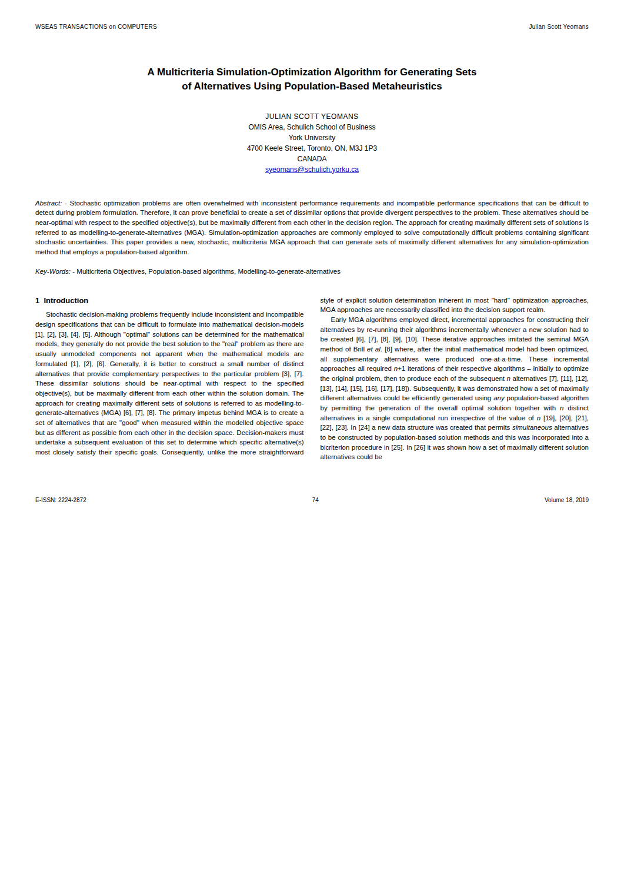WSEAS TRANSACTIONS on COMPUTERS Julian Scott Yeomans
A Multicriteria Simulation-Optimization Algorithm for Generating Sets
of Alternatives Using Population-Based Metaheuristics
JULIAN SCOTT YEOMANS
OMIS Area, Schulich School of Business
York University
4700 Keele Street, Toronto, ON, M3J 1P3
CANADA
syeomans@schulich.yorku.ca
Abstract: - Stochastic optimization problems are often overwhelmed with inconsistent performance requirements and incompatible performance specifications that can be difficult to detect during problem formulation. Therefore, it can prove beneficial to create a set of dissimilar options that provide divergent perspectives to the problem. These alternatives should be near-optimal with respect to the specified objective(s), but be maximally different from each other in the decision region. The approach for creating maximally different sets of solutions is referred to as modelling-to-generate-alternatives (MGA). Simulation-optimization approaches are commonly employed to solve computationally difficult problems containing significant stochastic uncertainties. This paper provides a new, stochastic, multicriteria MGA approach that can generate sets of maximally different alternatives for any simulation-optimization method that employs a population-based algorithm.
Key-Words: - Multicriteria Objectives, Population-based algorithms, Modelling-to-generate-alternatives
1 Introduction
Stochastic decision-making problems frequently include inconsistent and incompatible design specifications that can be difficult to formulate into mathematical decision-models [1], [2], [3], [4], [5]. Although "optimal" solutions can be determined for the mathematical models, they generally do not provide the best solution to the "real" problem as there are usually unmodeled components not apparent when the mathematical models are formulated [1], [2], [6]. Generally, it is better to construct a small number of distinct alternatives that provide complementary perspectives to the particular problem [3], [7]. These dissimilar solutions should be near-optimal with respect to the specified objective(s), but be maximally different from each other within the solution domain. The approach for creating maximally different sets of solutions is referred to as modelling-to-generate-alternatives (MGA) [6], [7], [8]. The primary impetus behind MGA is to create a set of alternatives that are "good" when measured within the modelled objective space but as different as possible from each other in the decision space. Decision-makers must undertake a subsequent evaluation of this set to determine which specific alternative(s) most closely satisfy their specific goals. Consequently, unlike the more straightforward style of explicit solution determination inherent in most "hard" optimization approaches, MGA approaches are necessarily classified into the decision support realm.
Early MGA algorithms employed direct, incremental approaches for constructing their alternatives by re-running their algorithms incrementally whenever a new solution had to be created [6], [7], [8], [9], [10]. These iterative approaches imitated the seminal MGA method of Brill et al. [8] where, after the initial mathematical model had been optimized, all supplementary alternatives were produced one-at-a-time. These incremental approaches all required n+1 iterations of their respective algorithms – initially to optimize the original problem, then to produce each of the subsequent n alternatives [7], [11], [12], [13], [14], [15], [16], [17], [18]). Subsequently, it was demonstrated how a set of maximally different alternatives could be efficiently generated using any population-based algorithm by permitting the generation of the overall optimal solution together with n distinct alternatives in a single computational run irrespective of the value of n [19], [20], [21], [22], [23]. In [24] a new data structure was created that permits simultaneous alternatives to be constructed by population-based solution methods and this was incorporated into a bicriterion procedure in [25]. In [26] it was shown how a set of maximally different solution alternatives could be
E-ISSN: 2224-2872 74 Volume 18, 2019